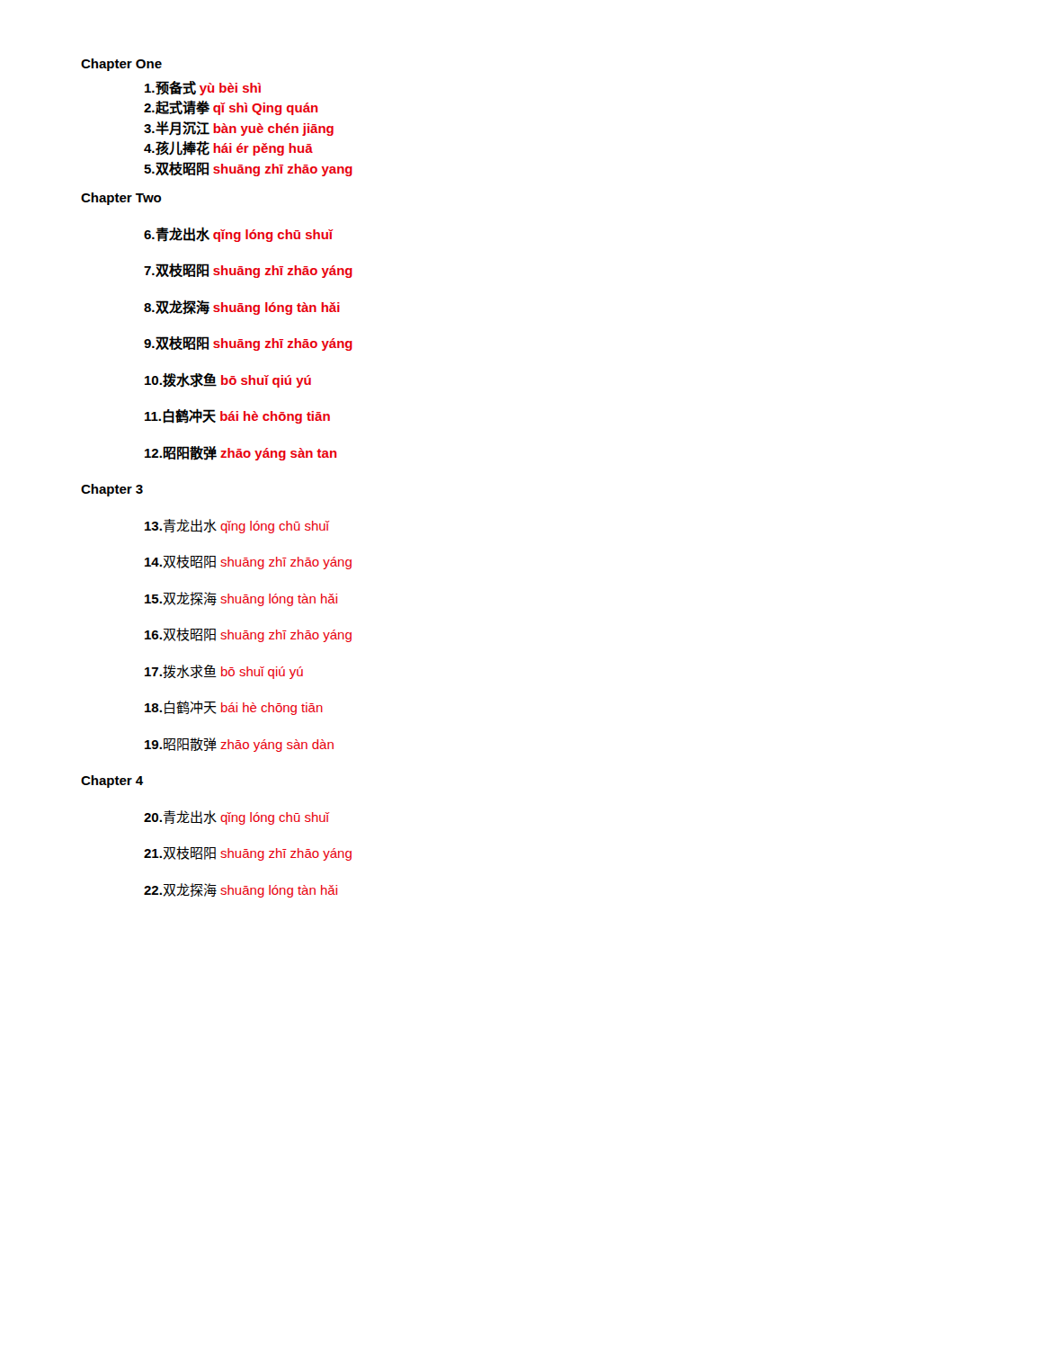Chapter One
1. 预备式 yù bèi shì
2. 起式请拳 qǐ shì Qing quán
3. 半月沉江 bàn yuè chén jiāng
4. 孩儿捧花 hái ér pěng huā
5. 双枝昭阳 shuāng zhī zhāo yang
Chapter Two
6. 青龙出水 qǐng lóng chū shuǐ
7. 双枝昭阳 shuāng zhī zhāo yáng
8. 双龙探海 shuāng lóng tàn hǎi
9. 双枝昭阳 shuāng zhī zhāo yáng
10. 拨水求鱼 bō shuǐ qiú yú
11. 白鹤冲天 bái hè chōng tiān
12. 昭阳散弹 zhāo yáng sàn tan
Chapter 3
13. 青龙出水 qǐng lóng chū shuǐ
14. 双枝昭阳 shuāng zhī zhāo yáng
15. 双龙探海 shuāng lóng tàn hǎi
16. 双枝昭阳 shuāng zhī zhāo yáng
17. 拨水求鱼 bō shuǐ qiú yú
18. 白鹤冲天 bái hè chōng tiān
19. 昭阳散弹 zhāo yáng sàn dàn
Chapter 4
20. 青龙出水 qǐng lóng chū shuǐ
21. 双枝昭阳 shuāng zhī zhāo yáng
22. 双龙探海 shuāng lóng tàn hǎi